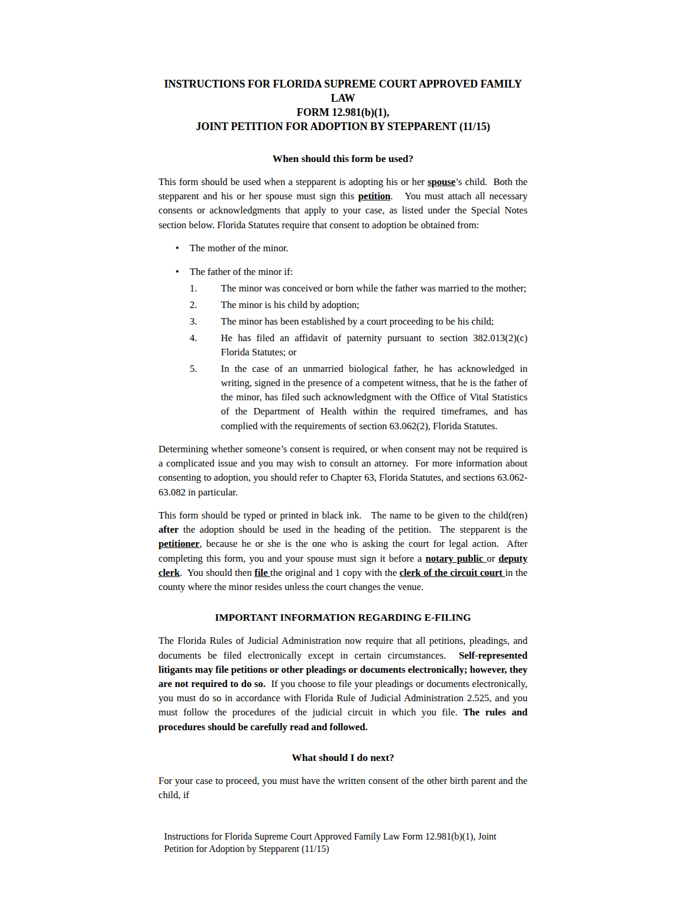INSTRUCTIONS FOR FLORIDA SUPREME COURT APPROVED FAMILY LAW
FORM 12.981(b)(1),
JOINT PETITION FOR ADOPTION BY STEPPARENT (11/15)
When should this form be used?
This form should be used when a stepparent is adopting his or her spouse’s child. Both the stepparent and his or her spouse must sign this petition. You must attach all necessary consents or acknowledgments that apply to your case, as listed under the Special Notes section below. Florida Statutes require that consent to adoption be obtained from:
The mother of the minor.
The father of the minor if:
The minor was conceived or born while the father was married to the mother;
The minor is his child by adoption;
The minor has been established by a court proceeding to be his child;
He has filed an affidavit of paternity pursuant to section 382.013(2)(c) Florida Statutes; or
In the case of an unmarried biological father, he has acknowledged in writing, signed in the presence of a competent witness, that he is the father of the minor, has filed such acknowledgment with the Office of Vital Statistics of the Department of Health within the required timeframes, and has complied with the requirements of section 63.062(2), Florida Statutes.
Determining whether someone’s consent is required, or when consent may not be required is a complicated issue and you may wish to consult an attorney. For more information about consenting to adoption, you should refer to Chapter 63, Florida Statutes, and sections 63.062-63.082 in particular.
This form should be typed or printed in black ink. The name to be given to the child(ren) after the adoption should be used in the heading of the petition. The stepparent is the petitioner, because he or she is the one who is asking the court for legal action. After completing this form, you and your spouse must sign it before a notary public or deputy clerk. You should then file the original and 1 copy with the clerk of the circuit court in the county where the minor resides unless the court changes the venue.
IMPORTANT INFORMATION REGARDING E-FILING
The Florida Rules of Judicial Administration now require that all petitions, pleadings, and documents be filed electronically except in certain circumstances. Self-represented litigants may file petitions or other pleadings or documents electronically; however, they are not required to do so. If you choose to file your pleadings or documents electronically, you must do so in accordance with Florida Rule of Judicial Administration 2.525, and you must follow the procedures of the judicial circuit in which you file. The rules and procedures should be carefully read and followed.
What should I do next?
For your case to proceed, you must have the written consent of the other birth parent and the child, if
Instructions for Florida Supreme Court Approved Family Law Form 12.981(b)(1), Joint Petition for Adoption by Stepparent (11/15)